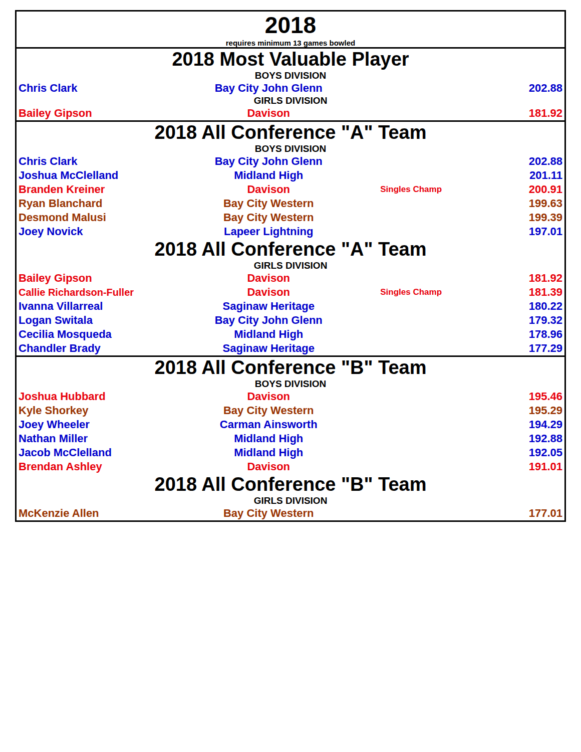| 2018 |
| requires minimum 13 games bowled |
| 2018 Most Valuable Player |
| BOYS DIVISION |
| / Chris Clark / Bay City John Glenn / / 202.88 / |
| GIRLS DIVISION |
| / Bailey Gipson / Davison / / 181.92 / |
| 2018 All Conference "A" Team |
| BOYS DIVISION |
| / Chris Clark / Bay City John Glenn / / 202.88 / / Joshua McClelland / Midland High / / 201.11 / / Branden Kreiner / Davison / Singles Champ / 200.91 / / Ryan Blanchard / Bay City Western / / 199.63 / / Desmond Malusi / Bay City Western / / 199.39 / / Joey Novick / Lapeer Lightning / / 197.01 / |
| 2018 All Conference "A" Team |
| GIRLS DIVISION |
| / Bailey Gipson / Davison / / 181.92 / / Callie Richardson-Fuller / Davison / Singles Champ / 181.39 / / Ivanna Villarreal / Saginaw Heritage / / 180.22 / / Logan Switala / Bay City John Glenn / / 179.32 / / Cecilia Mosqueda / Midland High / / 178.96 / / Chandler Brady / Saginaw Heritage / / 177.29 / |
| 2018 All Conference "B" Team |
| BOYS DIVISION |
| / Joshua Hubbard / Davison / / 195.46 / / Kyle Shorkey / Bay City Western / / 195.29 / / Joey Wheeler / Carman Ainsworth / / 194.29 / / Nathan Miller / Midland High / / 192.88 / / Jacob McClelland / Midland High / / 192.05 / / Brendan Ashley / Davison / / 191.01 / |
| 2018 All Conference "B" Team |
| GIRLS DIVISION |
| / McKenzie Allen / Bay City Western / / 177.01 / |